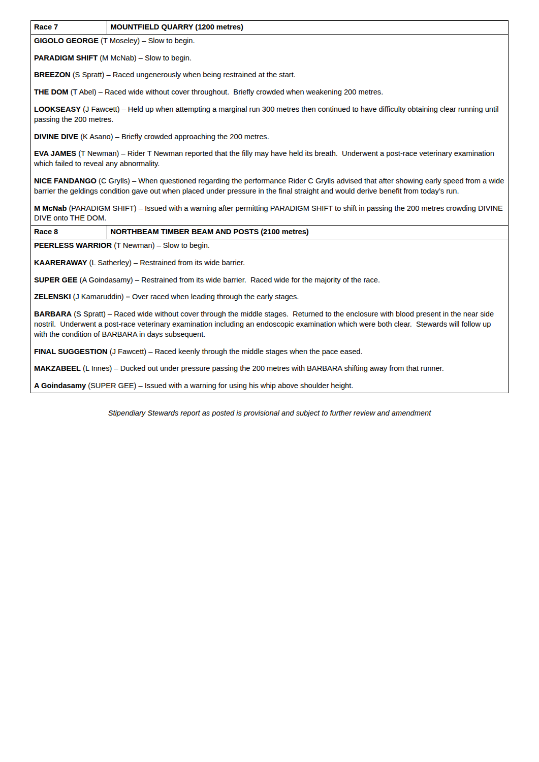| Race 7 | MOUNTFIELD QUARRY (1200 metres) |
| GIGOLO GEORGE (T Moseley) – Slow to begin. PARADIGM SHIFT (M McNab) – Slow to begin. BREEZON (S Spratt) – Raced ungenerously when being restrained at the start. THE DOM (T Abel) – Raced wide without cover throughout. Briefly crowded when weakening 200 metres. LOOKSEASY (J Fawcett) – Held up when attempting a marginal run 300 metres then continued to have difficulty obtaining clear running until passing the 200 metres. DIVINE DIVE (K Asano) – Briefly crowded approaching the 200 metres. EVA JAMES (T Newman) – Rider T Newman reported that the filly may have held its breath. Underwent a post-race veterinary examination which failed to reveal any abnormality. NICE FANDANGO (C Grylls) – When questioned regarding the performance Rider C Grylls advised that after showing early speed from a wide barrier the geldings condition gave out when placed under pressure in the final straight and would derive benefit from today’s run. M McNab (PARADIGM SHIFT) – Issued with a warning after permitting PARADIGM SHIFT to shift in passing the 200 metres crowding DIVINE DIVE onto THE DOM. |
| Race 8 | NORTHBEAM TIMBER BEAM AND POSTS (2100 metres) |
| PEERLESS WARRIOR (T Newman) – Slow to begin. KAARERAWAY (L Satherley) – Restrained from its wide barrier. SUPER GEE (A Goindasamy) – Restrained from its wide barrier. Raced wide for the majority of the race. ZELENSKI (J Kamaruddin) – Over raced when leading through the early stages. BARBARA (S Spratt) – Raced wide without cover through the middle stages. Returned to the enclosure with blood present in the near side nostril. Underwent a post-race veterinary examination including an endoscopic examination which were both clear. Stewards will follow up with the condition of BARBARA in days subsequent. FINAL SUGGESTION (J Fawcett) – Raced keenly through the middle stages when the pace eased. MAKZABEEL (L Innes) – Ducked out under pressure passing the 200 metres with BARBARA shifting away from that runner. A Goindasamy (SUPER GEE) – Issued with a warning for using his whip above shoulder height. |
Stipendiary Stewards report as posted is provisional and subject to further review and amendment